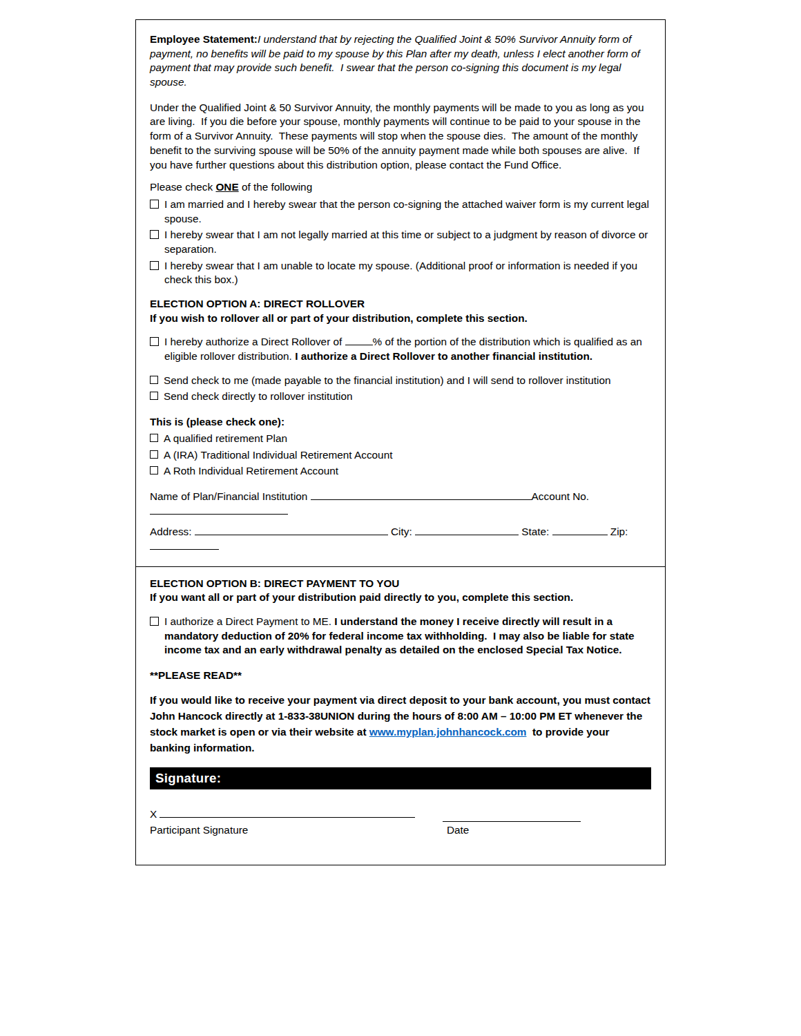Employee Statement: I understand that by rejecting the Qualified Joint & 50% Survivor Annuity form of payment, no benefits will be paid to my spouse by this Plan after my death, unless I elect another form of payment that may provide such benefit. I swear that the person co-signing this document is my legal spouse.
Under the Qualified Joint & 50 Survivor Annuity, the monthly payments will be made to you as long as you are living. If you die before your spouse, monthly payments will continue to be paid to your spouse in the form of a Survivor Annuity. These payments will stop when the spouse dies. The amount of the monthly benefit to the surviving spouse will be 50% of the annuity payment made while both spouses are alive. If you have further questions about this distribution option, please contact the Fund Office.
Please check ONE of the following
I am married and I hereby swear that the person co-signing the attached waiver form is my current legal spouse.
I hereby swear that I am not legally married at this time or subject to a judgment by reason of divorce or separation.
I hereby swear that I am unable to locate my spouse. (Additional proof or information is needed if you check this box.)
ELECTION OPTION A: DIRECT ROLLOVER
If you wish to rollover all or part of your distribution, complete this section.
I hereby authorize a Direct Rollover of % of the portion of the distribution which is qualified as an eligible rollover distribution. I authorize a Direct Rollover to another financial institution.
Send check to me (made payable to the financial institution) and I will send to rollover institution
Send check directly to rollover institution
This is (please check one):
A qualified retirement Plan
A (IRA) Traditional Individual Retirement Account
A Roth Individual Retirement Account
Name of Plan/Financial Institution Account No.
Address: City: State: Zip:
ELECTION OPTION B: DIRECT PAYMENT TO YOU
If you want all or part of your distribution paid directly to you, complete this section.
I authorize a Direct Payment to ME. I understand the money I receive directly will result in a mandatory deduction of 20% for federal income tax withholding. I may also be liable for state income tax and an early withdrawal penalty as detailed on the enclosed Special Tax Notice.
**PLEASE READ**
If you would like to receive your payment via direct deposit to your bank account, you must contact John Hancock directly at 1-833-38UNION during the hours of 8:00 AM – 10:00 PM ET whenever the stock market is open or via their website at www.myplan.johnhancock.com to provide your banking information.
Signature:
X
Participant Signature Date